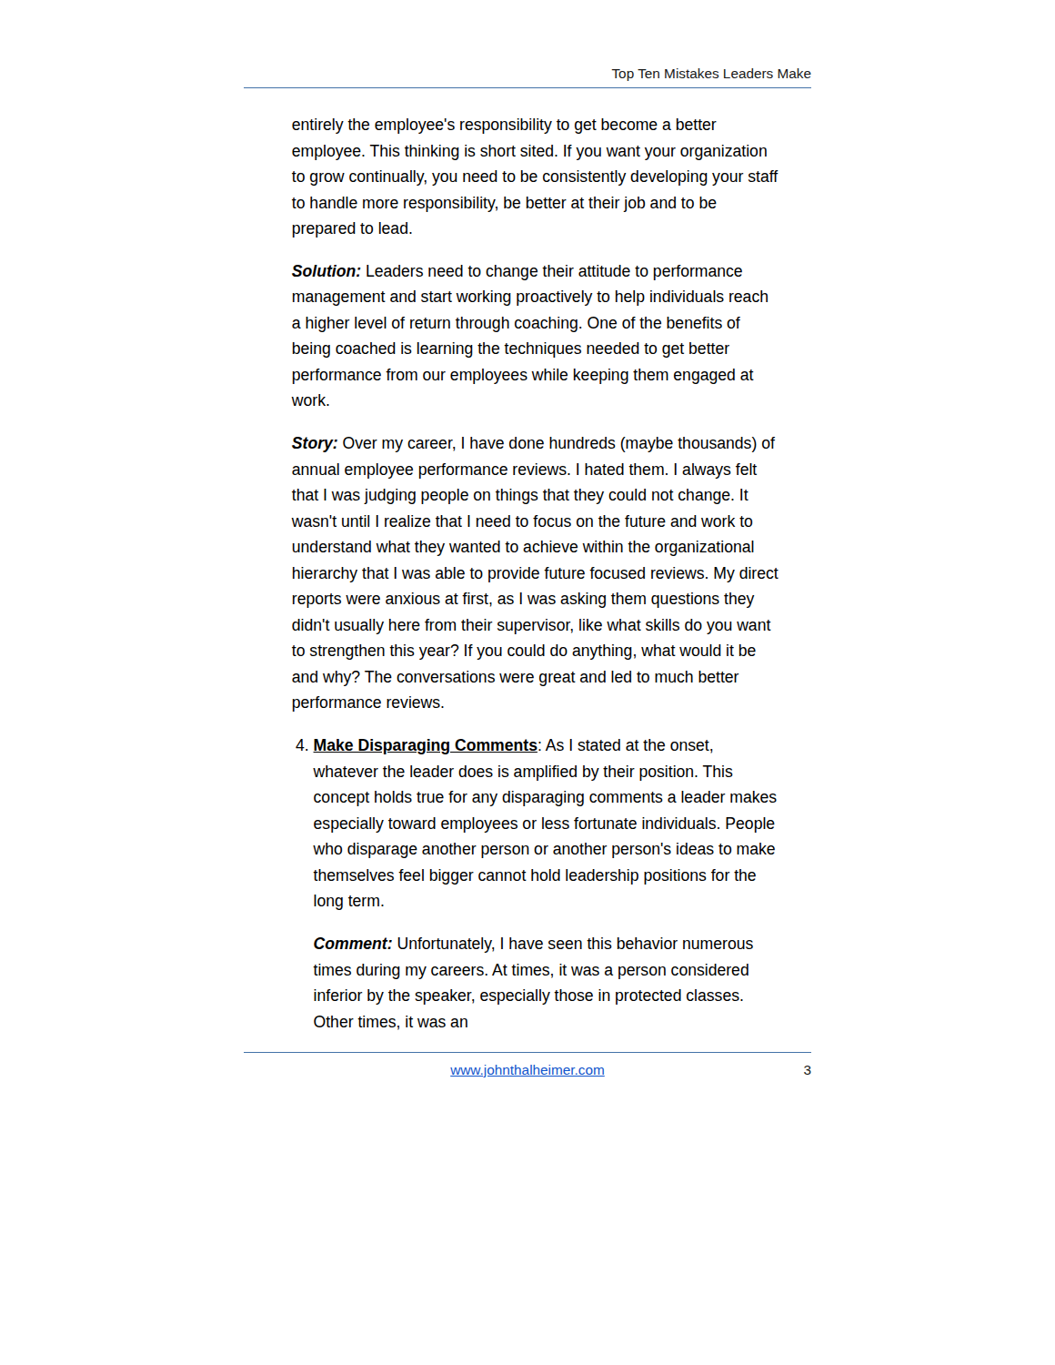Top Ten Mistakes Leaders Make
entirely the employee's responsibility to get become a better employee. This thinking is short sited. If you want your organization to grow continually, you need to be consistently developing your staff to handle more responsibility, be better at their job and to be prepared to lead.
Solution: Leaders need to change their attitude to performance management and start working proactively to help individuals reach a higher level of return through coaching. One of the benefits of being coached is learning the techniques needed to get better performance from our employees while keeping them engaged at work.
Story: Over my career, I have done hundreds (maybe thousands) of annual employee performance reviews. I hated them. I always felt that I was judging people on things that they could not change. It wasn't until I realize that I need to focus on the future and work to understand what they wanted to achieve within the organizational hierarchy that I was able to provide future focused reviews. My direct reports were anxious at first, as I was asking them questions they didn't usually here from their supervisor, like what skills do you want to strengthen this year? If you could do anything, what would it be and why? The conversations were great and led to much better performance reviews.
Make Disparaging Comments: As I stated at the onset, whatever the leader does is amplified by their position. This concept holds true for any disparaging comments a leader makes especially toward employees or less fortunate individuals. People who disparage another person or another person's ideas to make themselves feel bigger cannot hold leadership positions for the long term.
Comment: Unfortunately, I have seen this behavior numerous times during my careers. At times, it was a person considered inferior by the speaker, especially those in protected classes. Other times, it was an
www.johnthalheimer.com 3